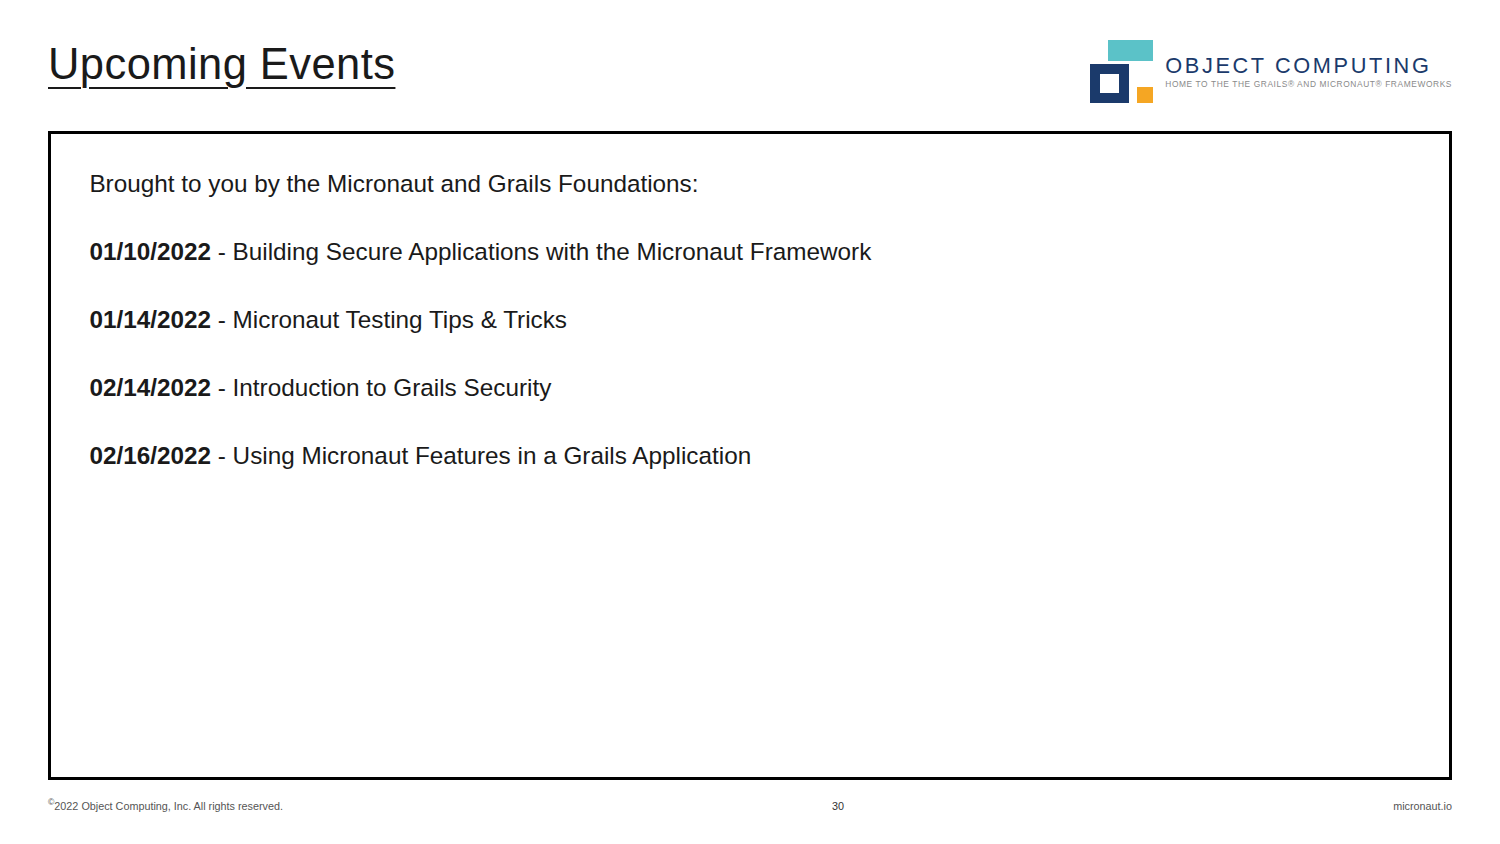Upcoming Events
OBJECT COMPUTING
HOME TO THE THE GRAILS® AND MICRONAUT® FRAMEWORKS
Brought to you by the Micronaut and Grails Foundations:
01/10/2022 - Building Secure Applications with the Micronaut Framework
01/14/2022 - Micronaut Testing Tips & Tricks
02/14/2022 - Introduction to Grails Security
02/16/2022 - Using Micronaut Features in a Grails Application
©2022 Object Computing, Inc. All rights reserved.
30
micronaut.io